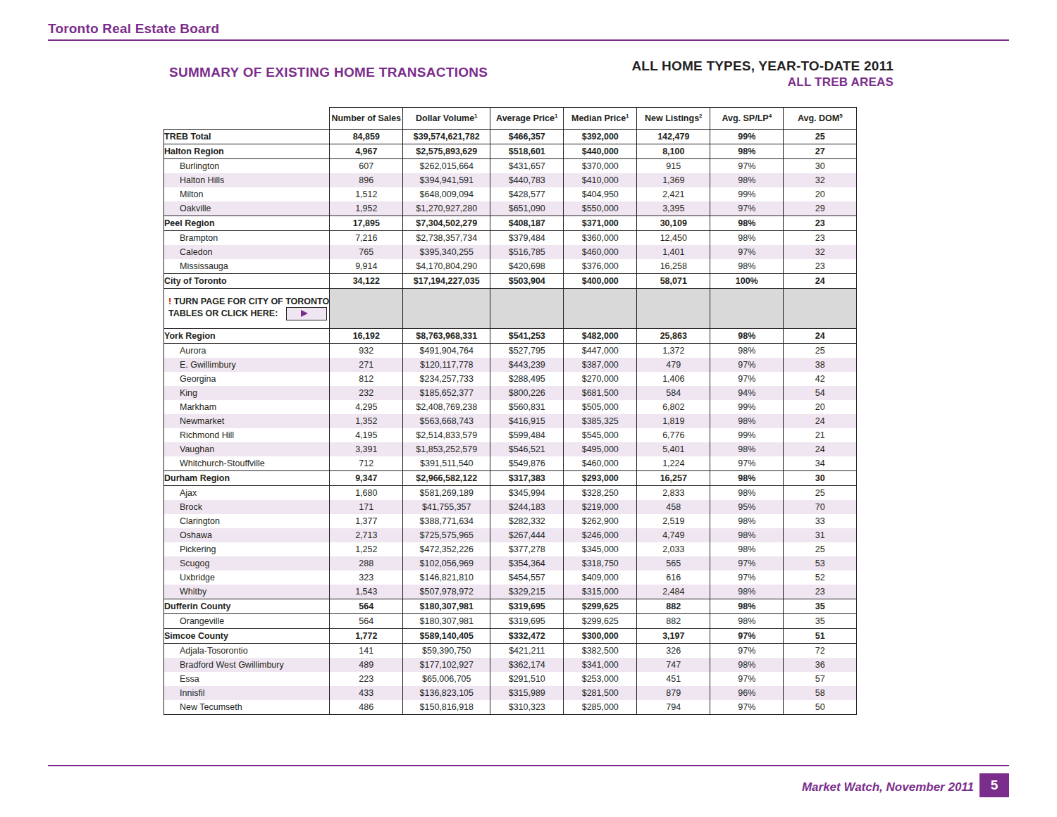Toronto Real Estate Board
SUMMARY OF EXISTING HOME TRANSACTIONS
ALL HOME TYPES, YEAR-TO-DATE 2011
ALL TREB AREAS
| | Number of Sales | Dollar Volume 1 | Average Price 1 | Median Price 1 | New Listings 2 | Avg. SP/LP 4 | Avg. DOM 5 |
| --- | --- | --- | --- | --- | --- | --- | --- |
| TREB Total | 84,859 | $39,574,621,782 | $466,357 | $392,000 | 142,479 | 99% | 25 |
| Halton Region | 4,967 | $2,575,893,629 | $518,601 | $440,000 | 8,100 | 98% | 27 |
| Burlington | 607 | $262,015,664 | $431,657 | $370,000 | 915 | 97% | 30 |
| Halton Hills | 896 | $394,941,591 | $440,783 | $410,000 | 1,369 | 98% | 32 |
| Milton | 1,512 | $648,009,094 | $428,577 | $404,950 | 2,421 | 99% | 20 |
| Oakville | 1,952 | $1,270,927,280 | $651,090 | $550,000 | 3,395 | 97% | 29 |
| Peel Region | 17,895 | $7,304,502,279 | $408,187 | $371,000 | 30,109 | 98% | 23 |
| Brampton | 7,216 | $2,738,357,734 | $379,484 | $360,000 | 12,450 | 98% | 23 |
| Caledon | 765 | $395,340,255 | $516,785 | $460,000 | 1,401 | 97% | 32 |
| Mississauga | 9,914 | $4,170,804,290 | $420,698 | $376,000 | 16,258 | 98% | 23 |
| City of Toronto | 34,122 | $17,194,227,035 | $503,904 | $400,000 | 58,071 | 100% | 24 |
| ! TURN PAGE FOR CITY OF TORONTO TABLES OR CLICK HERE: | | | | | | | |
| York Region | 16,192 | $8,763,968,331 | $541,253 | $482,000 | 25,863 | 98% | 24 |
| Aurora | 932 | $491,904,764 | $527,795 | $447,000 | 1,372 | 98% | 25 |
| E. Gwillimbury | 271 | $120,117,778 | $443,239 | $387,000 | 479 | 97% | 38 |
| Georgina | 812 | $234,257,733 | $288,495 | $270,000 | 1,406 | 97% | 42 |
| King | 232 | $185,652,377 | $800,226 | $681,500 | 584 | 94% | 54 |
| Markham | 4,295 | $2,408,769,238 | $560,831 | $505,000 | 6,802 | 99% | 20 |
| Newmarket | 1,352 | $563,668,743 | $416,915 | $385,325 | 1,819 | 98% | 24 |
| Richmond Hill | 4,195 | $2,514,833,579 | $599,484 | $545,000 | 6,776 | 99% | 21 |
| Vaughan | 3,391 | $1,853,252,579 | $546,521 | $495,000 | 5,401 | 98% | 24 |
| Whitchurch-Stouffville | 712 | $391,511,540 | $549,876 | $460,000 | 1,224 | 97% | 34 |
| Durham Region | 9,347 | $2,966,582,122 | $317,383 | $293,000 | 16,257 | 98% | 30 |
| Ajax | 1,680 | $581,269,189 | $345,994 | $328,250 | 2,833 | 98% | 25 |
| Brock | 171 | $41,755,357 | $244,183 | $219,000 | 458 | 95% | 70 |
| Clarington | 1,377 | $388,771,634 | $282,332 | $262,900 | 2,519 | 98% | 33 |
| Oshawa | 2,713 | $725,575,965 | $267,444 | $246,000 | 4,749 | 98% | 31 |
| Pickering | 1,252 | $472,352,226 | $377,278 | $345,000 | 2,033 | 98% | 25 |
| Scugog | 288 | $102,056,969 | $354,364 | $318,750 | 565 | 97% | 53 |
| Uxbridge | 323 | $146,821,810 | $454,557 | $409,000 | 616 | 97% | 52 |
| Whitby | 1,543 | $507,978,972 | $329,215 | $315,000 | 2,484 | 98% | 23 |
| Dufferin County | 564 | $180,307,981 | $319,695 | $299,625 | 882 | 98% | 35 |
| Orangeville | 564 | $180,307,981 | $319,695 | $299,625 | 882 | 98% | 35 |
| Simcoe County | 1,772 | $589,140,405 | $332,472 | $300,000 | 3,197 | 97% | 51 |
| Adjala-Tosorontio | 141 | $59,390,750 | $421,211 | $382,500 | 326 | 97% | 72 |
| Bradford West Gwillimbury | 489 | $177,102,927 | $362,174 | $341,000 | 747 | 98% | 36 |
| Essa | 223 | $65,006,705 | $291,510 | $253,000 | 451 | 97% | 57 |
| Innisfil | 433 | $136,823,105 | $315,989 | $281,500 | 879 | 96% | 58 |
| New Tecumseth | 486 | $150,816,918 | $310,323 | $285,000 | 794 | 97% | 50 |
Market Watch, November 2011
5